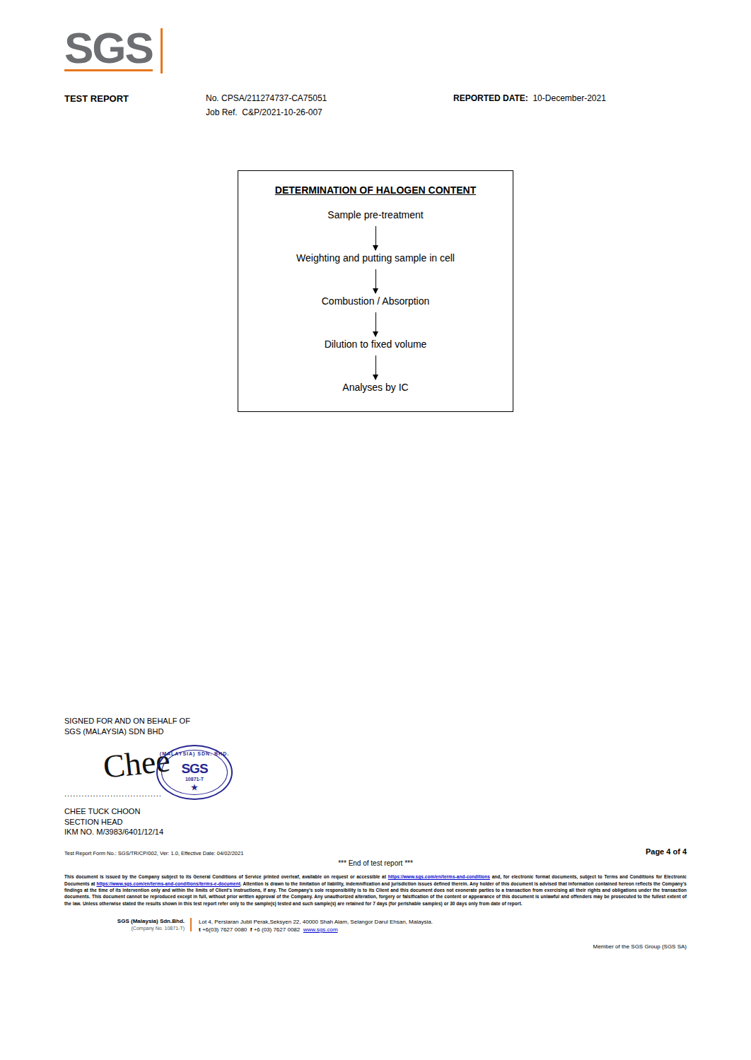SGS
TEST REPORT
No. CPSA/211274737-CA75051
Job Ref. C&P/2021-10-26-007
REPORTED DATE: 10-December-2021
DETERMINATION OF HALOGEN CONTENT
Sample pre-treatment
Weighting and putting sample in cell
Combustion / Absorption
Dilution to fixed volume
Analyses by IC
SIGNED FOR AND ON BEHALF OF
SGS (MALAYSIA) SDN BHD
Chee
(MALAYSIA) SDN. BHD.
SGS
10871-T
★
..................................
CHEE TUCK CHOON
SECTION HEAD
IKM NO. M/3983/6401/12/14
Test Report Form No.: SGS/TR/CP/002, Ver: 1.0, Effective Date: 04/02/2021
Page 4 of 4
*** End of test report ***
This document is issued by the Company subject to its General Conditions of Service printed overleaf, available on request or accessible at https://www.sgs.com/en/terms-and-conditions and, for electronic format documents, subject to Terms and Conditions for Electronic Documents at https://www.sgs.com/en/terms-and-conditions/terms-e-document. Attention is drawn to the limitation of liability, indemnification and jurisdiction issues defined therein. Any holder of this document is advised that information contained hereon reflects the Company's findings at the time of its intervention only and within the limits of Client's instructions, if any. The Company's sole responsibility is to its Client and this document does not exonerate parties to a transaction from exercising all their rights and obligations under the transaction documents. This document cannot be reproduced except in full, without prior written approval of the Company. Any unauthorized alteration, forgery or falsification of the content or appearance of this document is unlawful and offenders may be prosecuted to the fullest extent of the law. Unless otherwise stated the results shown in this test report refer only to the sample(s) tested and such sample(s) are retained for 7 days (for perishable samples) or 30 days only from date of report.
SGS (Malaysia) Sdn.Bhd.
(Company No. 10871-T)
Lot 4, Persiaran Jubli Perak,Seksyen 22, 40000 Shah Alam, Selangor Darul Ehsan, Malaysia.
t +6(03) 7627 0080 f +6 (03) 7627 0082 www.sgs.com
Member of the SGS Group (SGS SA)